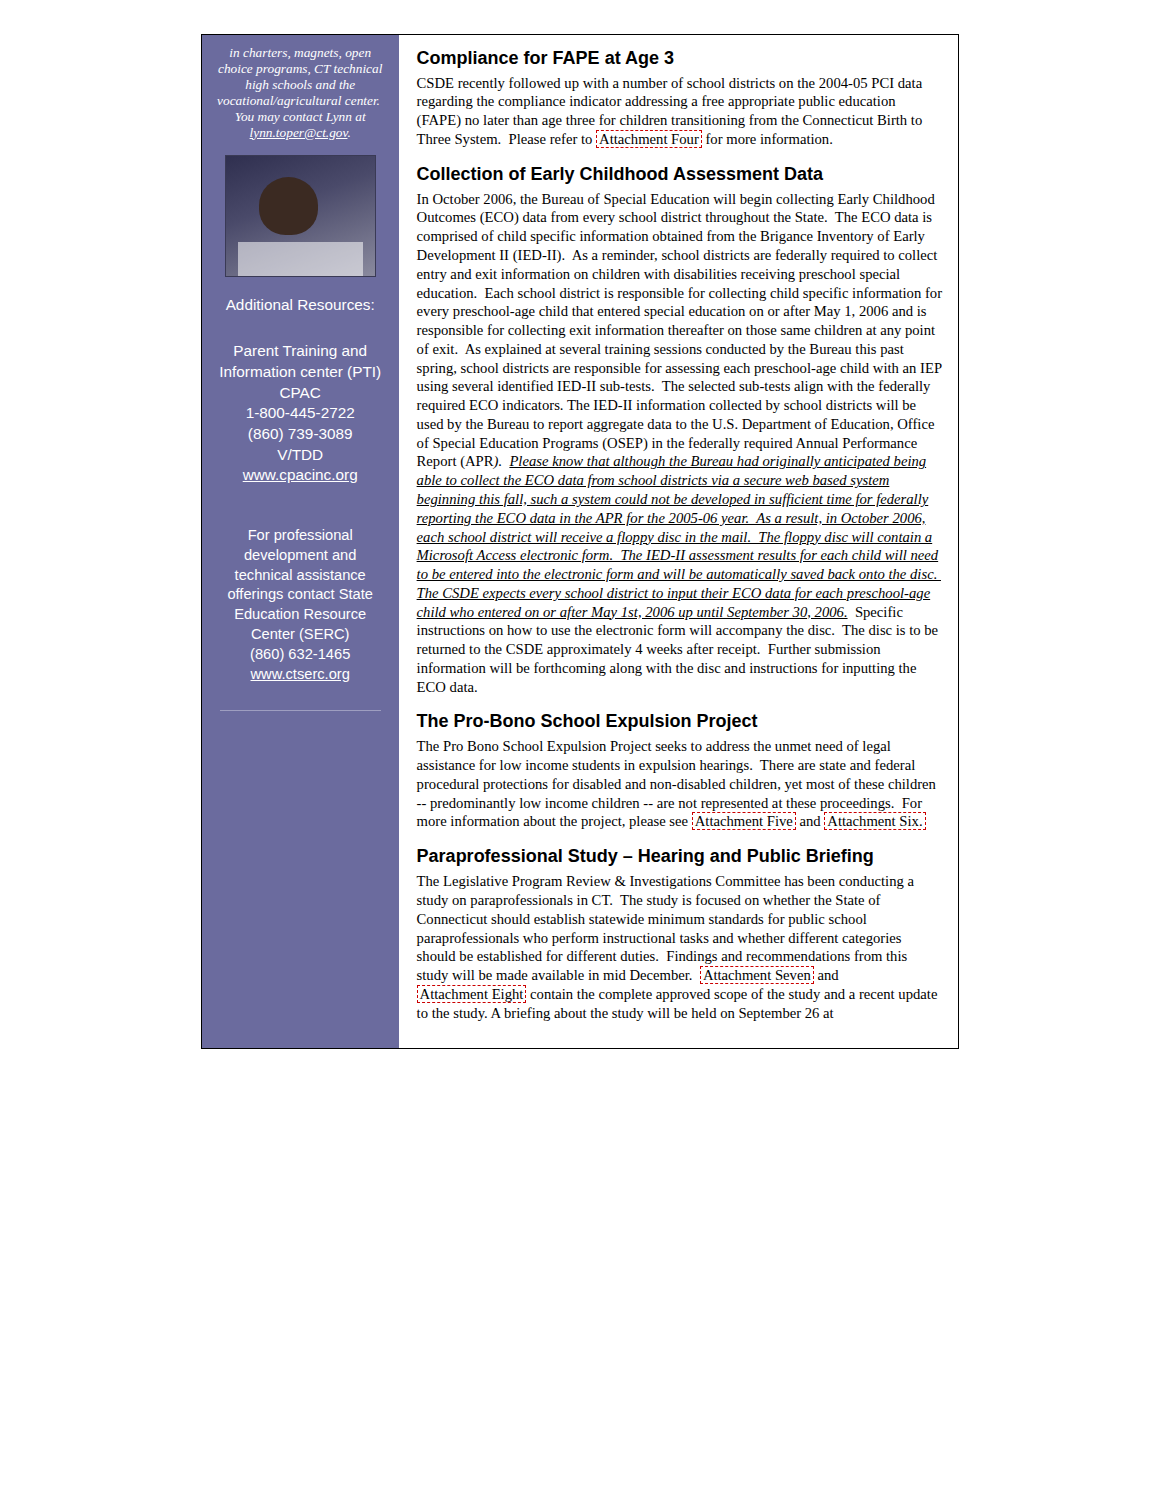in charters, magnets, open choice programs, CT technical high schools and the vocational/agricultural center. You may contact Lynn at lynn.toper@ct.gov.
Additional Resources:
Parent Training and Information center (PTI)
CPAC
1-800-445-2722
(860) 739-3089
V/TDD
www.cpacinc.org
For professional development and technical assistance offerings contact State Education Resource Center (SERC)
(860) 632-1465
www.ctserc.org
Compliance for FAPE at Age 3
CSDE recently followed up with a number of school districts on the 2004-05 PCI data regarding the compliance indicator addressing a free appropriate public education (FAPE) no later than age three for children transitioning from the Connecticut Birth to Three System. Please refer to Attachment Four for more information.
Collection of Early Childhood Assessment Data
In October 2006, the Bureau of Special Education will begin collecting Early Childhood Outcomes (ECO) data from every school district throughout the State. The ECO data is comprised of child specific information obtained from the Brigance Inventory of Early Development II (IED-II). As a reminder, school districts are federally required to collect entry and exit information on children with disabilities receiving preschool special education. Each school district is responsible for collecting child specific information for every preschool-age child that entered special education on or after May 1, 2006 and is responsible for collecting exit information thereafter on those same children at any point of exit. As explained at several training sessions conducted by the Bureau this past spring, school districts are responsible for assessing each preschool-age child with an IEP using several identified IED-II sub-tests. The selected sub-tests align with the federally required ECO indicators. The IED-II information collected by school districts will be used by the Bureau to report aggregate data to the U.S. Department of Education, Office of Special Education Programs (OSEP) in the federally required Annual Performance Report (APR). Please know that although the Bureau had originally anticipated being able to collect the ECO data from school districts via a secure web based system beginning this fall, such a system could not be developed in sufficient time for federally reporting the ECO data in the APR for the 2005-06 year. As a result, in October 2006, each school district will receive a floppy disc in the mail. The floppy disc will contain a Microsoft Access electronic form. The IED-II assessment results for each child will need to be entered into the electronic form and will be automatically saved back onto the disc. The CSDE expects every school district to input their ECO data for each preschool-age child who entered on or after May 1st, 2006 up until September 30, 2006. Specific instructions on how to use the electronic form will accompany the disc. The disc is to be returned to the CSDE approximately 4 weeks after receipt. Further submission information will be forthcoming along with the disc and instructions for inputting the ECO data.
The Pro-Bono School Expulsion Project
The Pro Bono School Expulsion Project seeks to address the unmet need of legal assistance for low income students in expulsion hearings. There are state and federal procedural protections for disabled and non-disabled children, yet most of these children -- predominantly low income children -- are not represented at these proceedings. For more information about the project, please see Attachment Five and Attachment Six.
Paraprofessional Study – Hearing and Public Briefing
The Legislative Program Review & Investigations Committee has been conducting a study on paraprofessionals in CT. The study is focused on whether the State of Connecticut should establish statewide minimum standards for public school paraprofessionals who perform instructional tasks and whether different categories should be established for different duties. Findings and recommendations from this study will be made available in mid December. Attachment Seven and Attachment Eight contain the complete approved scope of the study and a recent update to the study. A briefing about the study will be held on September 26 at